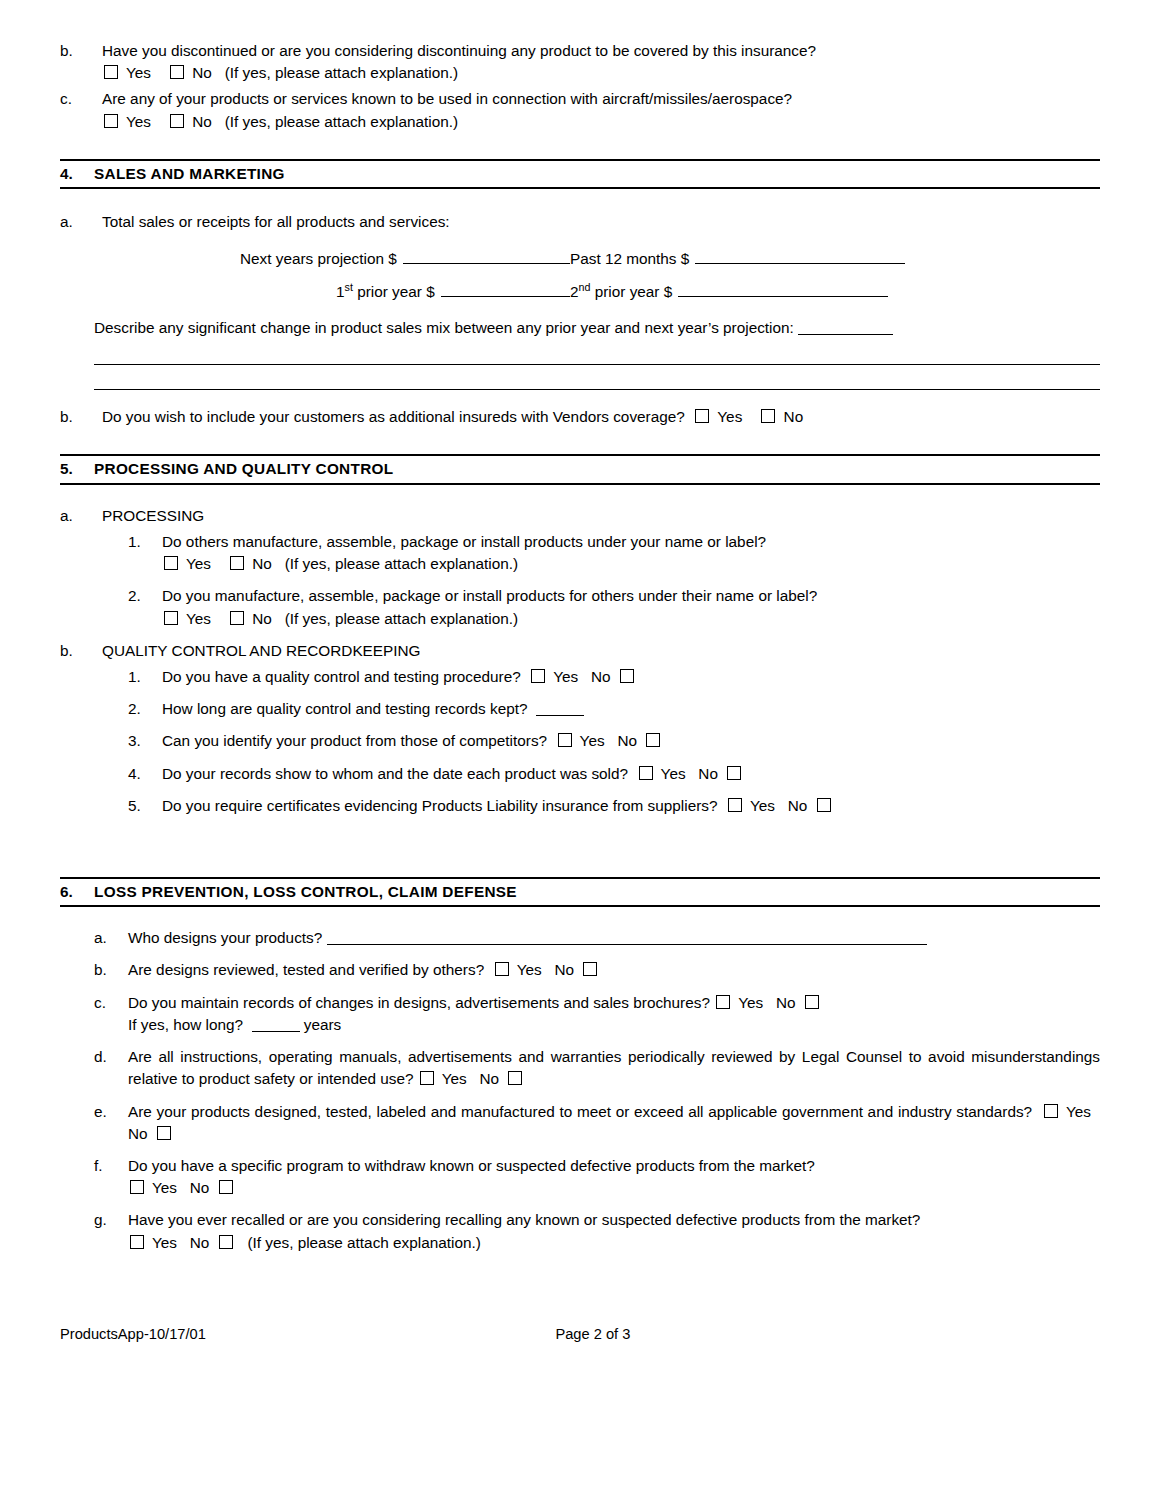b.
Have you discontinued or are you considering discontinuing any product to be covered by this insurance?
Yes No (If yes, please attach explanation.)
c.
Are any of your products or services known to be used in connection with aircraft/missiles/aerospace?
Yes No (If yes, please attach explanation.)
4.
SALES AND MARKETING
a.
Total sales or receipts for all products and services:
Next years projection $
Past 12 months $
1st prior year $
2nd prior year $
Describe any significant change in product sales mix between any prior year and next year’s projection:
b.
Do you wish to include your customers as additional insureds with Vendors coverage? Yes No
5.
PROCESSING AND QUALITY CONTROL
a.
PROCESSING
1.
Do others manufacture, assemble, package or install products under your name or label?
Yes No (If yes, please attach explanation.)
2.
Do you manufacture, assemble, package or install products for others under their name or label?
Yes No (If yes, please attach explanation.)
b.
QUALITY CONTROL AND RECORDKEEPING
1.
Do you have a quality control and testing procedure? Yes No
2.
How long are quality control and testing records kept?
3.
Can you identify your product from those of competitors? Yes No
4.
Do your records show to whom and the date each product was sold? Yes No
5.
Do you require certificates evidencing Products Liability insurance from suppliers? Yes No
6.
LOSS PREVENTION, LOSS CONTROL, CLAIM DEFENSE
a.
Who designs your products?
b.
Are designs reviewed, tested and verified by others? Yes No
c.
Do you maintain records of changes in designs, advertisements and sales brochures? Yes No
If yes, how long? years
d.
Are all instructions, operating manuals, advertisements and warranties periodically reviewed by Legal Counsel to avoid misunderstandings relative to product safety or intended use? Yes No
e.
Are your products designed, tested, labeled and manufactured to meet or exceed all applicable government and industry standards? Yes No
f.
Do you have a specific program to withdraw known or suspected defective products from the market?
Yes No
g.
Have you ever recalled or are you considering recalling any known or suspected defective products from the market?
Yes No (If yes, please attach explanation.)
ProductsApp-10/17/01
Page 2 of 3